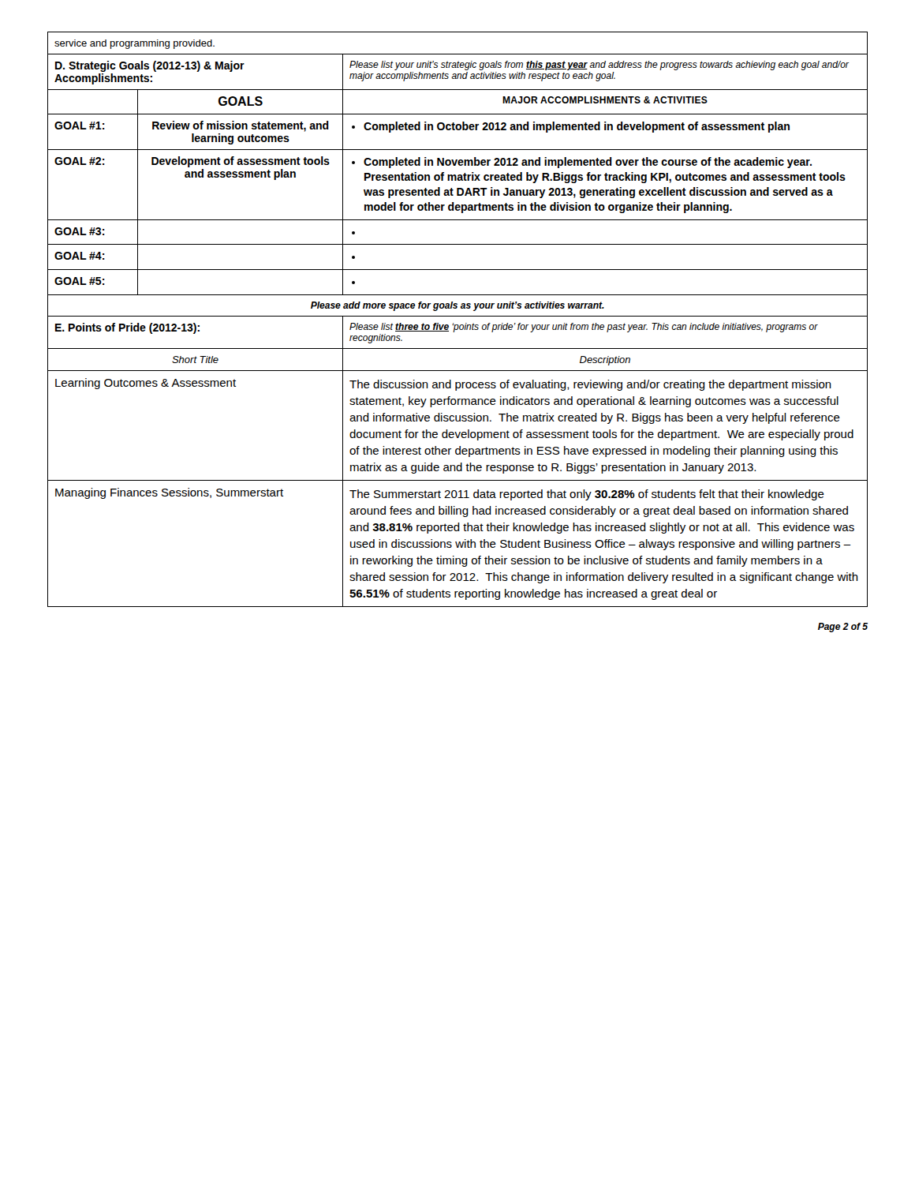| service and programming provided. |
| D. Strategic Goals (2012-13) & Major Accomplishments: | Please list your unit’s strategic goals from this past year and address the progress towards achieving each goal and/or major accomplishments and activities with respect to each goal. |
| | GOALS | MAJOR ACCOMPLISHMENTS & ACTIVITIES |
| GOAL #1: | Review of mission statement, and learning outcomes | Completed in October 2012 and implemented in development of assessment plan |
| GOAL #2: | Development of assessment tools and assessment plan | Completed in November 2012 and implemented over the course of the academic year. Presentation of matrix created by R.Biggs for tracking KPI, outcomes and assessment tools was presented at DART in January 2013, generating excellent discussion and served as a model for other departments in the division to organize their planning. |
| GOAL #3: | | |
| GOAL #4: | | |
| GOAL #5: | | |
| Please add more space for goals as your unit’s activities warrant. |
| E. Points of Pride (2012-13): | Please list three to five ‘points of pride’ for your unit from the past year. This can include initiatives, programs or recognitions. |
| Short Title | Description |
| Learning Outcomes & Assessment | The discussion and process of evaluating, reviewing and/or creating the department mission statement, key performance indicators and operational & learning outcomes was a successful and informative discussion. The matrix created by R. Biggs has been a very helpful reference document for the development of assessment tools for the department. We are especially proud of the interest other departments in ESS have expressed in modeling their planning using this matrix as a guide and the response to R. Biggs’ presentation in January 2013. |
| Managing Finances Sessions, Summerstart | The Summerstart 2011 data reported that only 30.28% of students felt that their knowledge around fees and billing had increased considerably or a great deal based on information shared and 38.81% reported that their knowledge has increased slightly or not at all. This evidence was used in discussions with the Student Business Office – always responsive and willing partners – in reworking the timing of their session to be inclusive of students and family members in a shared session for 2012. This change in information delivery resulted in a significant change with 56.51% of students reporting knowledge has increased a great deal or |
Page 2 of 5